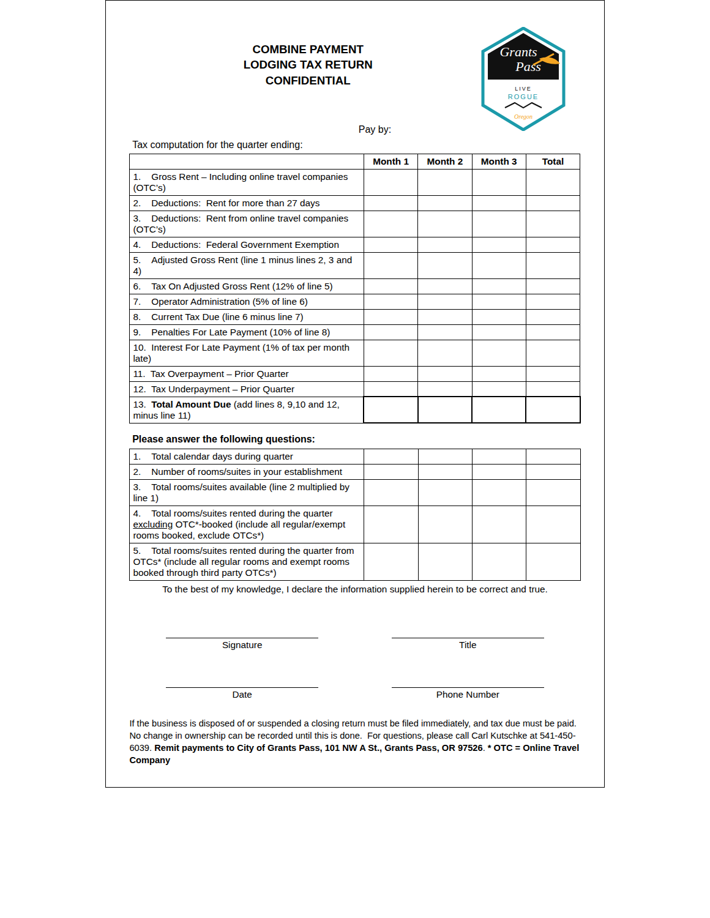COMBINE PAYMENT
LODGING TAX RETURN
CONFIDENTIAL
Grants Pass LIVE ROGUE Oregon
Pay by:
Tax computation for the quarter ending:
| | Month 1 | Month 2 | Month 3 | Total |
| --- | --- | --- | --- | --- |
| 1. Gross Rent – Including online travel companies (OTC’s) | | | | |
| 2. Deductions: Rent for more than 27 days | | | | |
| 3. Deductions: Rent from online travel companies (OTC’s) | | | | |
| 4. Deductions: Federal Government Exemption | | | | |
| 5. Adjusted Gross Rent (line 1 minus lines 2, 3 and 4) | | | | |
| 6. Tax On Adjusted Gross Rent (12% of line 5) | | | | |
| 7. Operator Administration (5% of line 6) | | | | |
| 8. Current Tax Due (line 6 minus line 7) | | | | |
| 9. Penalties For Late Payment (10% of line 8) | | | | |
| 10. Interest For Late Payment (1% of tax per month late) | | | | |
| 11. Tax Overpayment – Prior Quarter | | | | |
| 12. Tax Underpayment – Prior Quarter | | | | |
| 13. Total Amount Due (add lines 8, 9,10 and 12, minus line 11) | | | | |
Please answer the following questions:
| 1. Total calendar days during quarter | | | | |
| 2. Number of rooms/suites in your establishment | | | | |
| 3. Total rooms/suites available (line 2 multiplied by line 1) | | | | |
| 4. Total rooms/suites rented during the quarter excluding OTC*-booked (include all regular/exempt rooms booked, exclude OTCs*) | | | | |
| 5. Total rooms/suites rented during the quarter from OTCs* (include all regular rooms and exempt rooms booked through third party OTCs*) | | | | |
To the best of my knowledge, I declare the information supplied herein to be correct and true.
| Signature | Title |
| Date | Phone Number |
If the business is disposed of or suspended a closing return must be filed immediately, and tax due must be paid. No change in ownership can be recorded until this is done. For questions, please call Carl Kutschke at 541-450-6039. Remit payments to City of Grants Pass, 101 NW A St., Grants Pass, OR 97526. * OTC = Online Travel Company